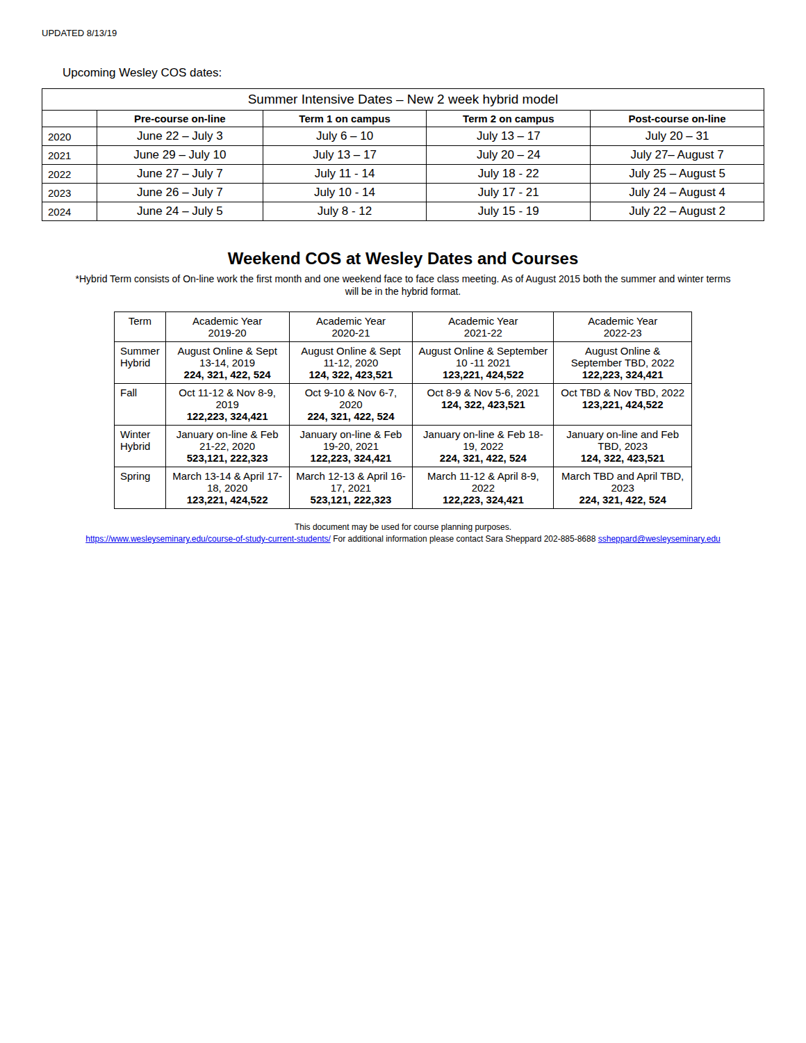UPDATED 8/13/19
Upcoming Wesley COS dates:
Summer Intensive Dates – New 2 week hybrid model
| | Pre-course on-line | Term 1 on campus | Term 2 on campus | Post-course on-line |
| --- | --- | --- | --- | --- |
| 2020 | June 22 – July 3 | July 6 – 10 | July 13 – 17 | July 20 – 31 |
| 2021 | June 29 – July 10 | July 13 – 17 | July 20 – 24 | July 27– August 7 |
| 2022 | June 27 – July 7 | July 11 - 14 | July 18 - 22 | July 25 – August 5 |
| 2023 | June 26 – July 7 | July 10 - 14 | July 17 - 21 | July 24 – August 4 |
| 2024 | June 24 – July 5 | July 8 - 12 | July 15 - 19 | July 22 – August 2 |
Weekend COS at Wesley Dates and Courses
*Hybrid Term consists of On-line work the first month and one weekend face to face class meeting. As of August 2015 both the summer and winter terms will be in the hybrid format.
| Term | Academic Year 2019-20 | Academic Year 2020-21 | Academic Year 2021-22 | Academic Year 2022-23 |
| --- | --- | --- | --- | --- |
| Summer Hybrid | August Online & Sept 13-14, 2019 224, 321, 422, 524 | August Online & Sept 11-12, 2020 124, 322, 423,521 | August Online & September 10 -11 2021 123,221, 424,522 | August Online & September TBD, 2022 122,223, 324,421 |
| Fall | Oct 11-12 & Nov 8-9, 2019 122,223, 324,421 | Oct 9-10 & Nov 6-7, 2020 224, 321, 422, 524 | Oct 8-9 & Nov 5-6, 2021 124, 322, 423,521 | Oct TBD & Nov TBD, 2022 123,221, 424,522 |
| Winter Hybrid | January on-line & Feb 21-22, 2020 523,121, 222,323 | January on-line & Feb 19-20, 2021 122,223, 324,421 | January on-line & Feb 18-19, 2022 224, 321, 422, 524 | January on-line and Feb TBD, 2023 124, 322, 423,521 |
| Spring | March 13-14 & April 17-18, 2020 123,221, 424,522 | March 12-13 & April 16-17, 2021 523,121, 222,323 | March 11-12 & April 8-9, 2022 122,223, 324,421 | March TBD and April TBD, 2023 224, 321, 422, 524 |
This document may be used for course planning purposes.
https://www.wesleyseminary.edu/course-of-study-current-students/ For additional information please contact Sara Sheppard 202-885-8688 ssheppard@wesleyseminary.edu